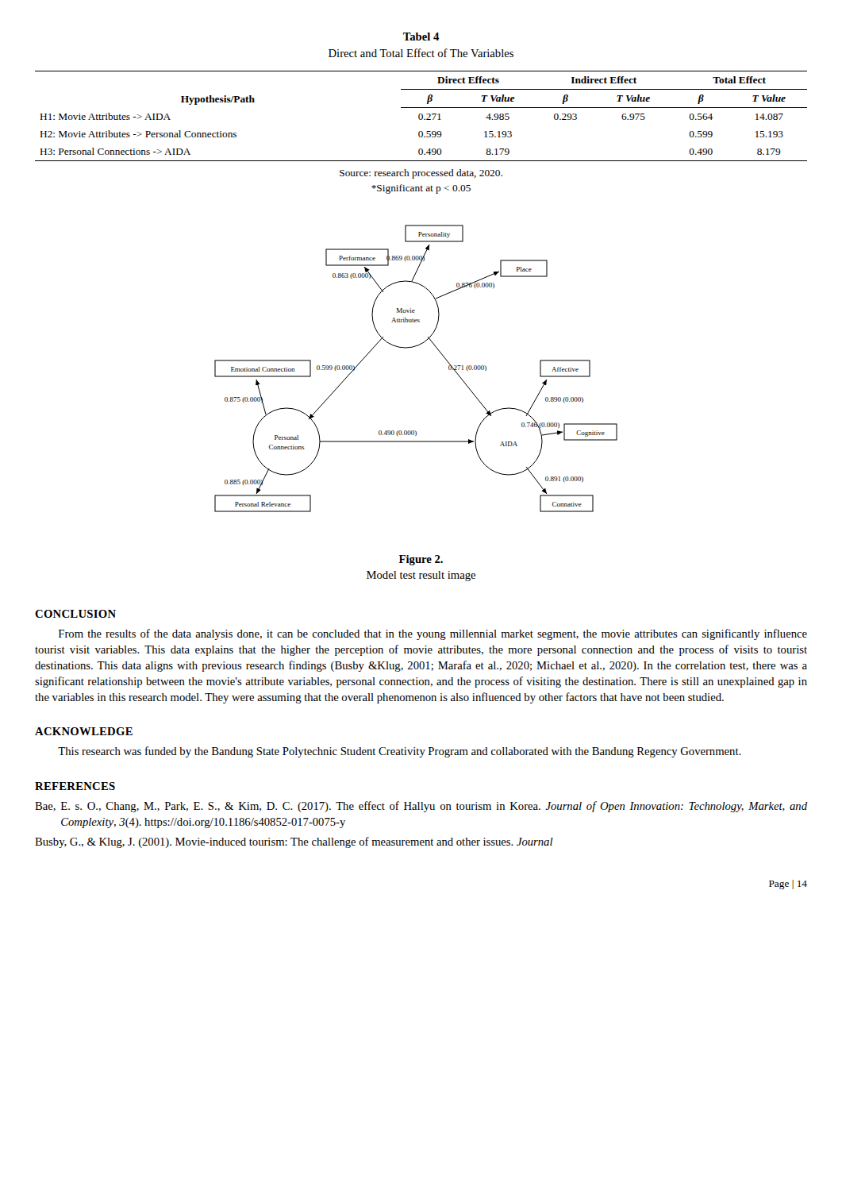Tabel 4
Direct and Total Effect of The Variables
| Hypothesis/Path | Direct Effects | Indirect Effect | Total Effect |
| --- | --- | --- | --- |
| β | T Value | β | T Value | β | T Value |
| H1: Movie Attributes -> AIDA | 0.271 | 4.985 | 0.293 | 6.975 | 0.564 | 14.087 |
| H2: Movie Attributes -> Personal Connections | 0.599 | 15.193 | | | 0.599 | 15.193 |
| H3: Personal Connections -> AIDA | 0.490 | 8.179 | | | 0.490 | 8.179 |
Source: research processed data, 2020.
*Significant at p < 0.05
Performance Personality Place Emotional Connection Personal Relevance Affective Cognitive Connative Movie Attributes Personal Connections AIDA 0.863 (0.000) 0.869 (0.000) 0.876 (0.000) 0.875 (0.000) 0.885 (0.000) 0.890 (0.000) 0.746 (0.000) 0.891 (0.000) 0.599 (0.000) 0.271 (0.000) 0.490 (0.000)
Figure 2.
Model test result image
CONCLUSION
From the results of the data analysis done, it can be concluded that in the young millennial market segment, the movie attributes can significantly influence tourist visit variables. This data explains that the higher the perception of movie attributes, the more personal connection and the process of visits to tourist destinations. This data aligns with previous research findings (Busby &Klug, 2001; Marafa et al., 2020; Michael et al., 2020). In the correlation test, there was a significant relationship between the movie's attribute variables, personal connection, and the process of visiting the destination. There is still an unexplained gap in the variables in this research model. They were assuming that the overall phenomenon is also influenced by other factors that have not been studied.
ACKNOWLEDGE
This research was funded by the Bandung State Polytechnic Student Creativity Program and collaborated with the Bandung Regency Government.
REFERENCES
Bae, E. s. O., Chang, M., Park, E. S., & Kim, D. C. (2017). The effect of Hallyu on tourism in Korea. Journal of Open Innovation: Technology, Market, and Complexity, 3(4). https://doi.org/10.1186/s40852-017-0075-y
Busby, G., & Klug, J. (2001). Movie-induced tourism: The challenge of measurement and other issues. Journal
Page | 14